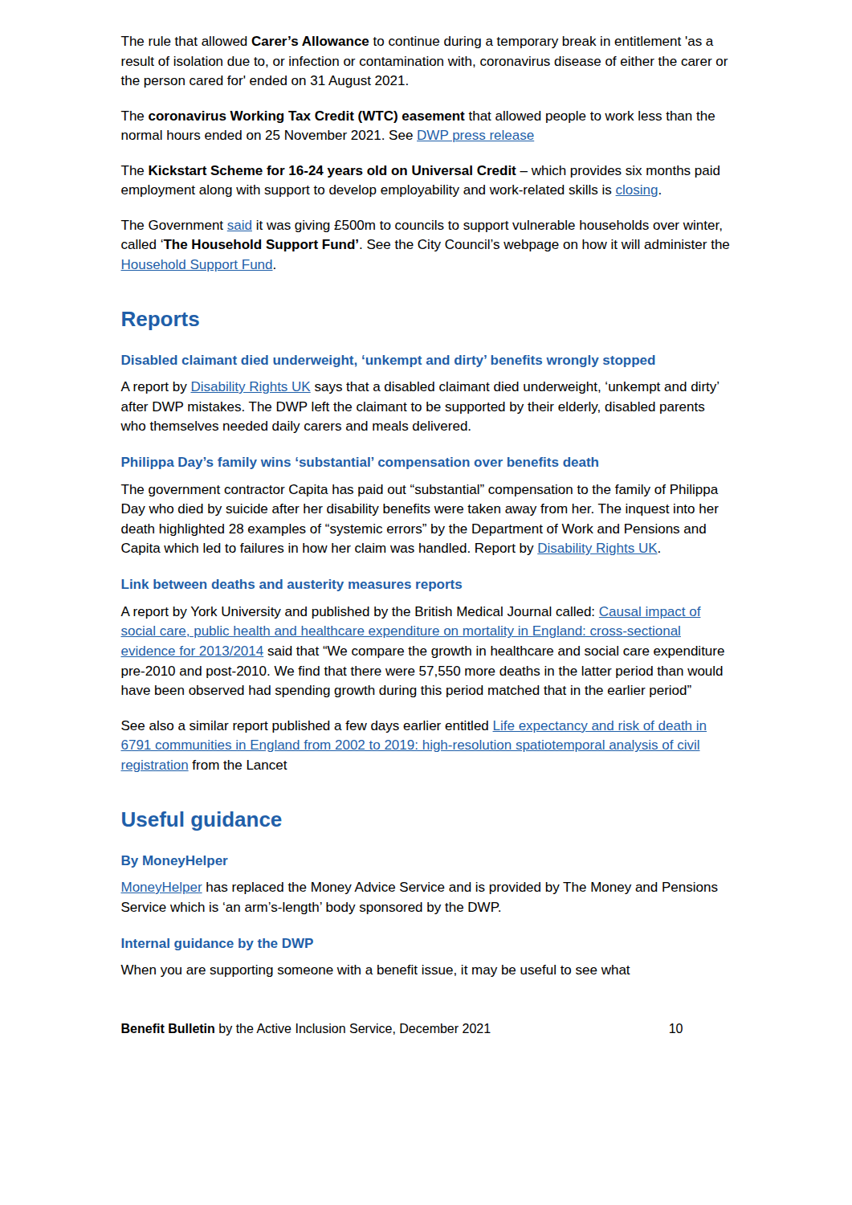The rule that allowed Carer’s Allowance to continue during a temporary break in entitlement 'as a result of isolation due to, or infection or contamination with, coronavirus disease of either the carer or the person cared for' ended on 31 August 2021.
The coronavirus Working Tax Credit (WTC) easement that allowed people to work less than the normal hours ended on 25 November 2021. See DWP press release
The Kickstart Scheme for 16-24 years old on Universal Credit – which provides six months paid employment along with support to develop employability and work-related skills is closing.
The Government said it was giving £500m to councils to support vulnerable households over winter, called ‘The Household Support Fund’. See the City Council’s webpage on how it will administer the Household Support Fund.
Reports
Disabled claimant died underweight, ‘unkempt and dirty’ benefits wrongly stopped
A report by Disability Rights UK says that a disabled claimant died underweight, ‘unkempt and dirty’ after DWP mistakes. The DWP left the claimant to be supported by their elderly, disabled parents who themselves needed daily carers and meals delivered.
Philippa Day’s family wins ‘substantial’ compensation over benefits death
The government contractor Capita has paid out “substantial” compensation to the family of Philippa Day who died by suicide after her disability benefits were taken away from her. The inquest into her death highlighted 28 examples of “systemic errors” by the Department of Work and Pensions and Capita which led to failures in how her claim was handled. Report by Disability Rights UK.
Link between deaths and austerity measures reports
A report by York University and published by the British Medical Journal called: Causal impact of social care, public health and healthcare expenditure on mortality in England: cross-sectional evidence for 2013/2014 said that “We compare the growth in healthcare and social care expenditure pre-2010 and post-2010. We find that there were 57,550 more deaths in the latter period than would have been observed had spending growth during this period matched that in the earlier period”
See also a similar report published a few days earlier entitled Life expectancy and risk of death in 6791 communities in England from 2002 to 2019: high-resolution spatiotemporal analysis of civil registration from the Lancet
Useful guidance
By MoneyHelper
MoneyHelper has replaced the Money Advice Service and is provided by The Money and Pensions Service which is ‘an arm’s-length’ body sponsored by the DWP.
Internal guidance by the DWP
When you are supporting someone with a benefit issue, it may be useful to see what
10 Benefit Bulletin by the Active Inclusion Service, December 2021